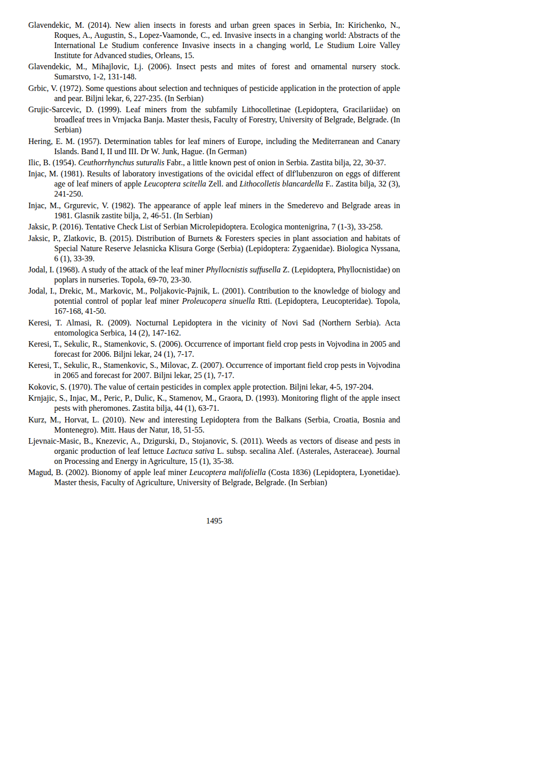Glavendekic, M. (2014). New alien insects in forests and urban green spaces in Serbia, In: Kirichenko, N., Roques, A., Augustin, S., Lopez-Vaamonde, C., ed. Invasive insects in a changing world: Abstracts of the International Le Studium conference Invasive insects in a changing world, Le Studium Loire Valley Institute for Advanced studies, Orleans, 15.
Glavendekic, M., Mihajlovic, Lj. (2006). Insect pests and mites of forest and ornamental nursery stock. Sumarstvo, 1-2, 131-148.
Grbic, V. (1972). Some questions about selection and techniques of pesticide application in the protection of apple and pear. Biljni lekar, 6, 227-235. (In Serbian)
Grujic-Sarcevic, D. (1999). Leaf miners from the subfamily Lithocolletinae (Lepidoptera, Gracilariidae) on broadleaf trees in Vrnjacka Banja. Master thesis, Faculty of Forestry, University of Belgrade, Belgrade. (In Serbian)
Hering, E. M. (1957). Determination tables for leaf miners of Europe, including the Mediterranean and Canary Islands. Band I, II und III. Dr W. Junk, Hague. (In German)
Ilic, B. (1954). Ceuthorrhynchus suturalis Fabr., a little known pest of onion in Serbia. Zastita bilja, 22, 30-37.
Injac, M. (1981). Results of laboratory investigations of the ovicidal effect of dlf'lubenzuron on eggs of different age of leaf miners of apple Leucoptera scitella Zell. and Lithocolletis blancardella F.. Zastita bilja, 32 (3), 241-250.
Injac, M., Grgurevic, V. (1982). The appearance of apple leaf miners in the Smederevo and Belgrade areas in 1981. Glasnik zastite bilja, 2, 46-51. (In Serbian)
Jaksic, P. (2016). Tentative Check List of Serbian Microlepidoptera. Ecologica montenigrina, 7 (1-3), 33-258.
Jaksic, P., Zlatkovic, B. (2015). Distribution of Burnets & Foresters species in plant association and habitats of Special Nature Reserve Jelasnicka Klisura Gorge (Serbia) (Lepidoptera: Zygaenidae). Biologica Nyssana, 6 (1), 33-39.
Jodal, I. (1968). A study of the attack of the leaf miner Phyllocnistis suffusella Z. (Lepidoptera, Phyllocnistidae) on poplars in nurseries. Topola, 69-70, 23-30.
Jodal, I., Drekic, M., Markovic, M., Poljakovic-Pajnik, L. (2001). Contribution to the knowledge of biology and potential control of poplar leaf miner Proleucopera sinuella Rtti. (Lepidoptera, Leucopteridae). Topola, 167-168, 41-50.
Keresi, T. Almasi, R. (2009). Nocturnal Lepidoptera in the vicinity of Novi Sad (Northern Serbia). Acta entomologica Serbica, 14 (2), 147-162.
Keresi, T., Sekulic, R., Stamenkovic, S. (2006). Occurrence of important field crop pests in Vojvodina in 2005 and forecast for 2006. Biljni lekar, 24 (1), 7-17.
Keresi, T., Sekulic, R., Stamenkovic, S., Milovac, Z. (2007). Occurrence of important field crop pests in Vojvodina in 2065 and forecast for 2007. Biljni lekar, 25 (1), 7-17.
Kokovic, S. (1970). The value of certain pesticides in complex apple protection. Biljni lekar, 4-5, 197-204.
Krnjajic, S., Injac, M., Peric, P., Dulic, K., Stamenov, M., Graora, D. (1993). Monitoring flight of the apple insect pests with pheromones. Zastita bilja, 44 (1), 63-71.
Kurz, M., Horvat, L. (2010). New and interesting Lepidoptera from the Balkans (Serbia, Croatia, Bosnia and Montenegro). Mitt. Haus der Natur, 18, 51-55.
Ljevnaic-Masic, B., Knezevic, A., Dzigurski, D., Stojanovic, S. (2011). Weeds as vectors of disease and pests in organic production of leaf lettuce Lactuca sativa L. subsp. secalina Alef. (Asterales, Asteraceae). Journal on Processing and Energy in Agriculture, 15 (1), 35-38.
Magud, B. (2002). Bionomy of apple leaf miner Leucoptera malifoliella (Costa 1836) (Lepidoptera, Lyonetidae). Master thesis, Faculty of Agriculture, University of Belgrade, Belgrade. (In Serbian)
1495